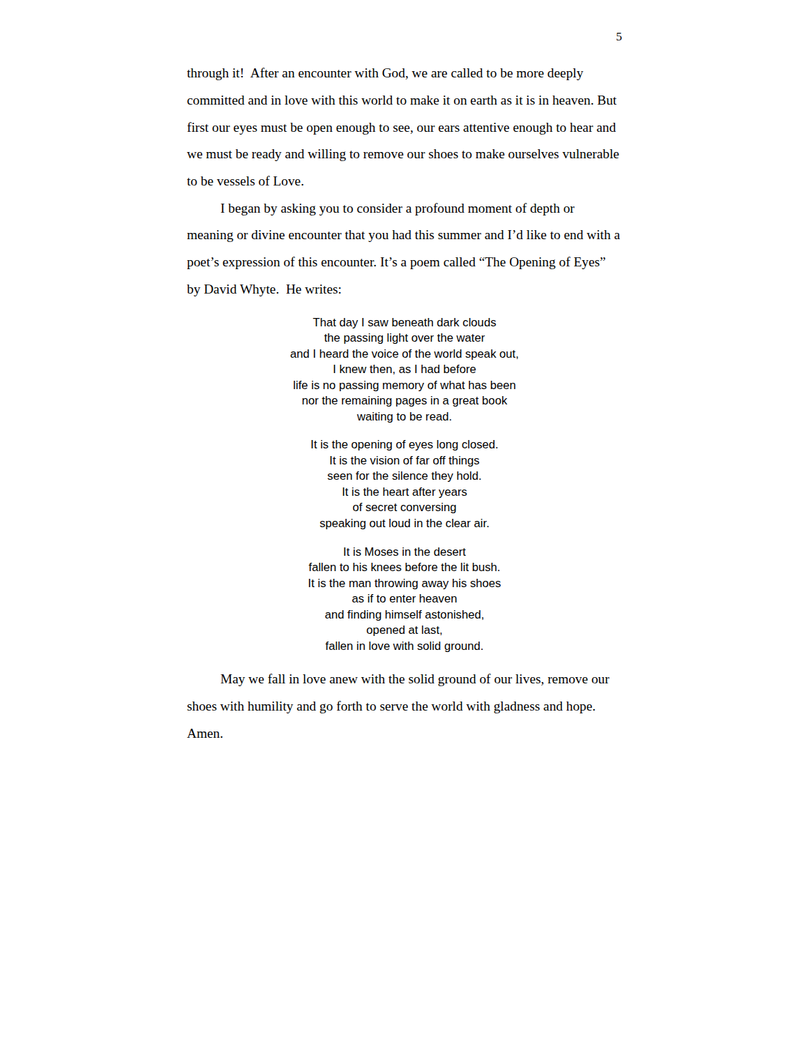5
through it! After an encounter with God, we are called to be more deeply committed and in love with this world to make it on earth as it is in heaven. But first our eyes must be open enough to see, our ears attentive enough to hear and we must be ready and willing to remove our shoes to make ourselves vulnerable to be vessels of Love.
I began by asking you to consider a profound moment of depth or meaning or divine encounter that you had this summer and I’d like to end with a poet’s expression of this encounter. It’s a poem called “The Opening of Eyes” by David Whyte. He writes:
That day I saw beneath dark clouds
the passing light over the water
and I heard the voice of the world speak out,
I knew then, as I had before
life is no passing memory of what has been
nor the remaining pages in a great book
waiting to be read.
It is the opening of eyes long closed.
It is the vision of far off things
seen for the silence they hold.
It is the heart after years
of secret conversing
speaking out loud in the clear air.
It is Moses in the desert
fallen to his knees before the lit bush.
It is the man throwing away his shoes
as if to enter heaven
and finding himself astonished,
opened at last,
fallen in love with solid ground.
May we fall in love anew with the solid ground of our lives, remove our shoes with humility and go forth to serve the world with gladness and hope. Amen.